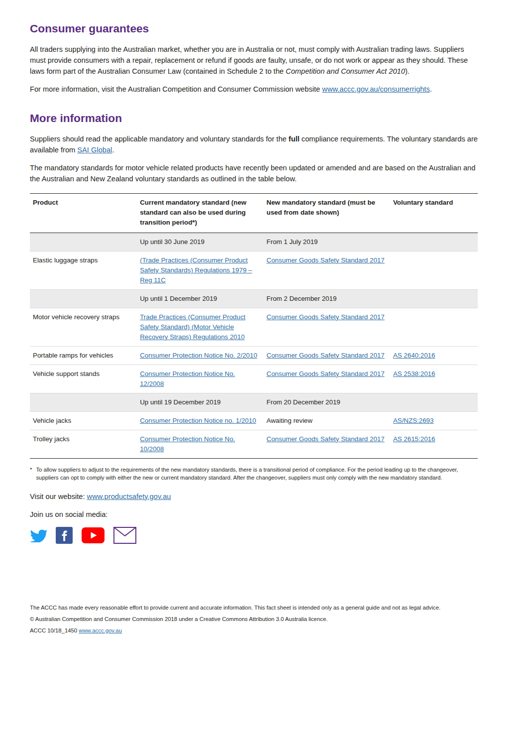Consumer guarantees
All traders supplying into the Australian market, whether you are in Australia or not, must comply with Australian trading laws. Suppliers must provide consumers with a repair, replacement or refund if goods are faulty, unsafe, or do not work or appear as they should. These laws form part of the Australian Consumer Law (contained in Schedule 2 to the Competition and Consumer Act 2010).
For more information, visit the Australian Competition and Consumer Commission website www.accc.gov.au/consumerrights.
More information
Suppliers should read the applicable mandatory and voluntary standards for the full compliance requirements. The voluntary standards are available from SAI Global.
The mandatory standards for motor vehicle related products have recently been updated or amended and are based on the Australian and the Australian and New Zealand voluntary standards as outlined in the table below.
| Product | Current mandatory standard (new standard can also be used during transition period*) | New mandatory standard (must be used from date shown) | Voluntary standard |
| --- | --- | --- | --- |
| | Up until 30 June 2019 | From 1 July 2019 | |
| Elastic luggage straps | (Trade Practices (Consumer Product Safety Standards) Regulations 1979 – Reg 11C | Consumer Goods Safety Standard 2017 | |
| | Up until 1 December 2019 | From 2 December 2019 | |
| Motor vehicle recovery straps | Trade Practices (Consumer Product Safety Standard) (Motor Vehicle Recovery Straps) Regulations 2010 | Consumer Goods Safety Standard 2017 | |
| Portable ramps for vehicles | Consumer Protection Notice No. 2/2010 | Consumer Goods Safety Standard 2017 | AS 2640:2016 |
| Vehicle support stands | Consumer Protection Notice No. 12/2008 | Consumer Goods Safety Standard 2017 | AS 2538:2016 |
| | Up until 19 December 2019 | From 20 December 2019 | |
| Vehicle jacks | Consumer Protection Notice no. 1/2010 | Awaiting review | AS/NZS:2693 |
| Trolley jacks | Consumer Protection Notice No. 10/2008 | Consumer Goods Safety Standard 2017 | AS 2615:2016 |
* To allow suppliers to adjust to the requirements of the new mandatory standards, there is a transitional period of compliance. For the period leading up to the changeover, suppliers can opt to comply with either the new or current mandatory standard. After the changeover, suppliers must only comply with the new mandatory standard.
Visit our website: www.productsafety.gov.au
Join us on social media:
The ACCC has made every reasonable effort to provide current and accurate information. This fact sheet is intended only as a general guide and not as legal advice.
© Australian Competition and Consumer Commission 2018 under a Creative Commons Attribution 3.0 Australia licence.
ACCC 10/18_1450 www.accc.gov.au